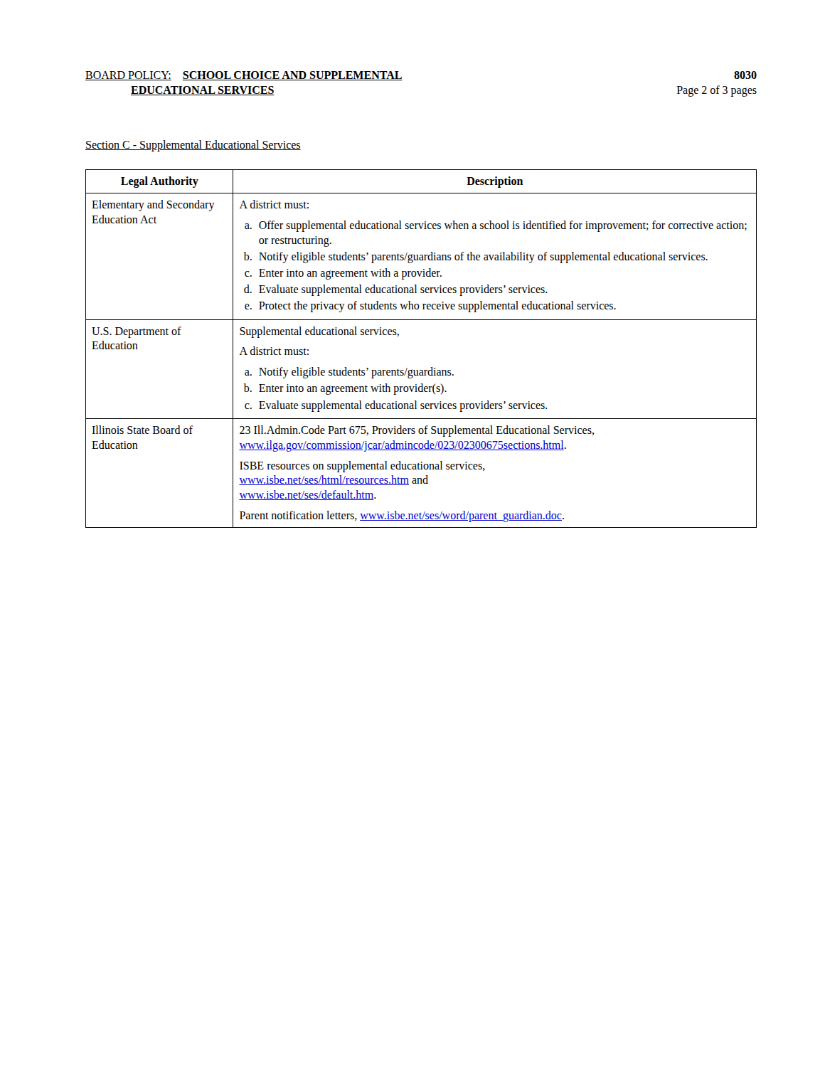BOARD POLICY: School Choice and Supplemental
8030
Educational Services
Page 2 of 3 pages
Section C - Supplemental Educational Services
| Legal Authority | Description |
| --- | --- |
| Elementary and Secondary Education Act | A district must: Offer supplemental educational services when a school is identified for improvement; for corrective action; or restructuring. Notify eligible students’ parents/guardians of the availability of supplemental educational services. Enter into an agreement with a provider. Evaluate supplemental educational services providers’ services. Protect the privacy of students who receive supplemental educational services. |
| U.S. Department of Education | Supplemental educational services, A district must: Notify eligible students’ parents/guardians. Enter into an agreement with provider(s). Evaluate supplemental educational services providers’ services. |
| Illinois State Board of Education | 23 Ill.Admin.Code Part 675, Providers of Supplemental Educational Services, www.ilga.gov/commission/jcar/admincode/023/02300675sections.html . ISBE resources on supplemental educational services, www.isbe.net/ses/html/resources.htm and www.isbe.net/ses/default.htm . Parent notification letters, www.isbe.net/ses/word/parent_guardian.doc . |